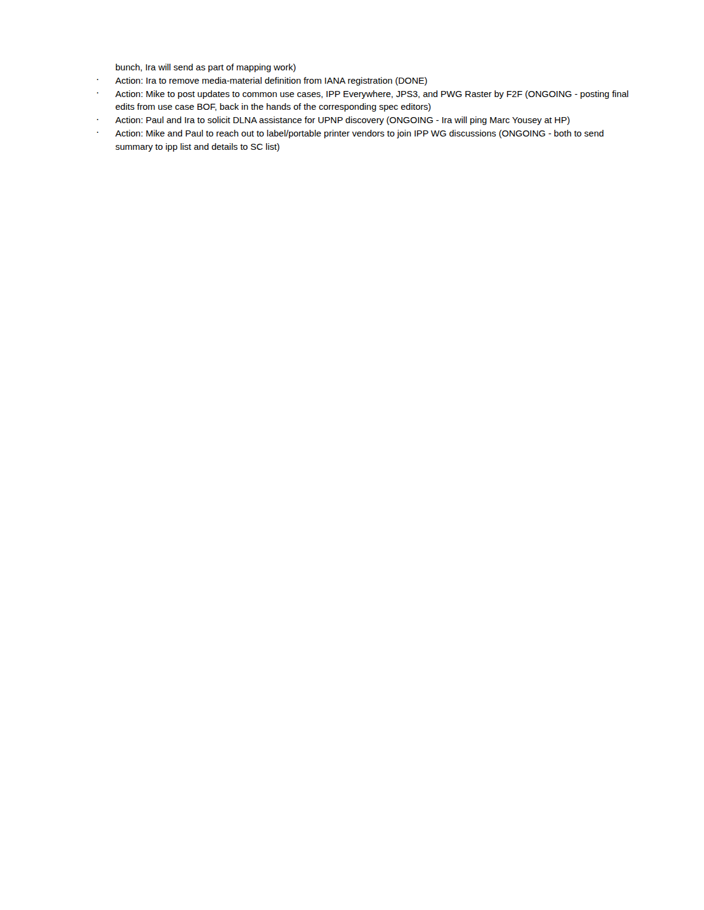bunch, Ira will send as part of mapping work)
Action: Ira to remove media-material definition from IANA registration (DONE)
Action: Mike to post updates to common use cases, IPP Everywhere, JPS3, and PWG Raster by F2F (ONGOING - posting final edits from use case BOF, back in the hands of the corresponding spec editors)
Action: Paul and Ira to solicit DLNA assistance for UPNP discovery (ONGOING - Ira will ping Marc Yousey at HP)
Action: Mike and Paul to reach out to label/portable printer vendors to join IPP WG discussions (ONGOING - both to send summary to ipp list and details to SC list)